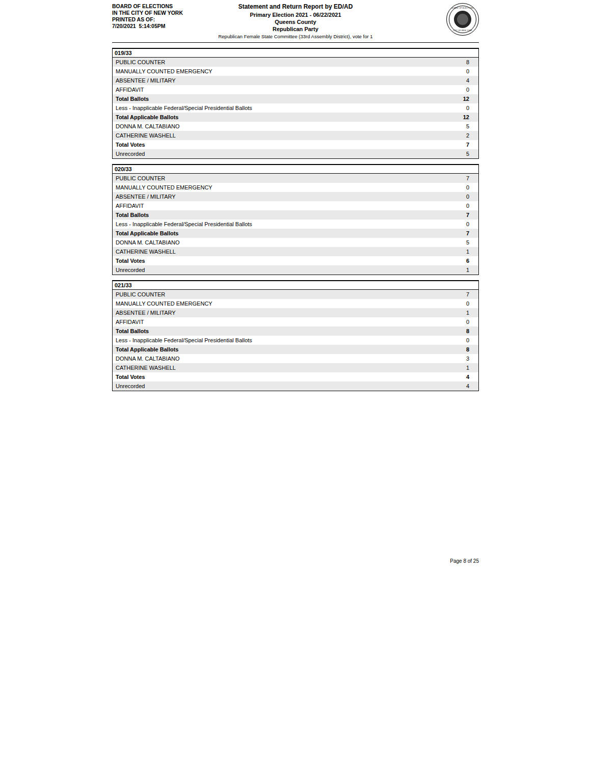BOARD OF ELECTIONS
IN THE CITY OF NEW YORK
PRINTED AS OF:
7/20/2021 5:14:05PM
Statement and Return Report by ED/AD
Primary Election 2021 - 06/22/2021
Queens County
Republican Party
Republican Female State Committee (33rd Assembly District), vote for 1
BOARD OF ELECTIONS
CITY OF NEW YORK
019/33
| PUBLIC COUNTER | 8 |
| MANUALLY COUNTED EMERGENCY | 0 |
| ABSENTEE / MILITARY | 4 |
| AFFIDAVIT | 0 |
| Total Ballots | 12 |
| Less - Inapplicable Federal/Special Presidential Ballots | 0 |
| Total Applicable Ballots | 12 |
| DONNA M. CALTABIANO | 5 |
| CATHERINE WASHELL | 2 |
| Total Votes | 7 |
| Unrecorded | 5 |
020/33
| PUBLIC COUNTER | 7 |
| MANUALLY COUNTED EMERGENCY | 0 |
| ABSENTEE / MILITARY | 0 |
| AFFIDAVIT | 0 |
| Total Ballots | 7 |
| Less - Inapplicable Federal/Special Presidential Ballots | 0 |
| Total Applicable Ballots | 7 |
| DONNA M. CALTABIANO | 5 |
| CATHERINE WASHELL | 1 |
| Total Votes | 6 |
| Unrecorded | 1 |
021/33
| PUBLIC COUNTER | 7 |
| MANUALLY COUNTED EMERGENCY | 0 |
| ABSENTEE / MILITARY | 1 |
| AFFIDAVIT | 0 |
| Total Ballots | 8 |
| Less - Inapplicable Federal/Special Presidential Ballots | 0 |
| Total Applicable Ballots | 8 |
| DONNA M. CALTABIANO | 3 |
| CATHERINE WASHELL | 1 |
| Total Votes | 4 |
| Unrecorded | 4 |
Page 8 of 25